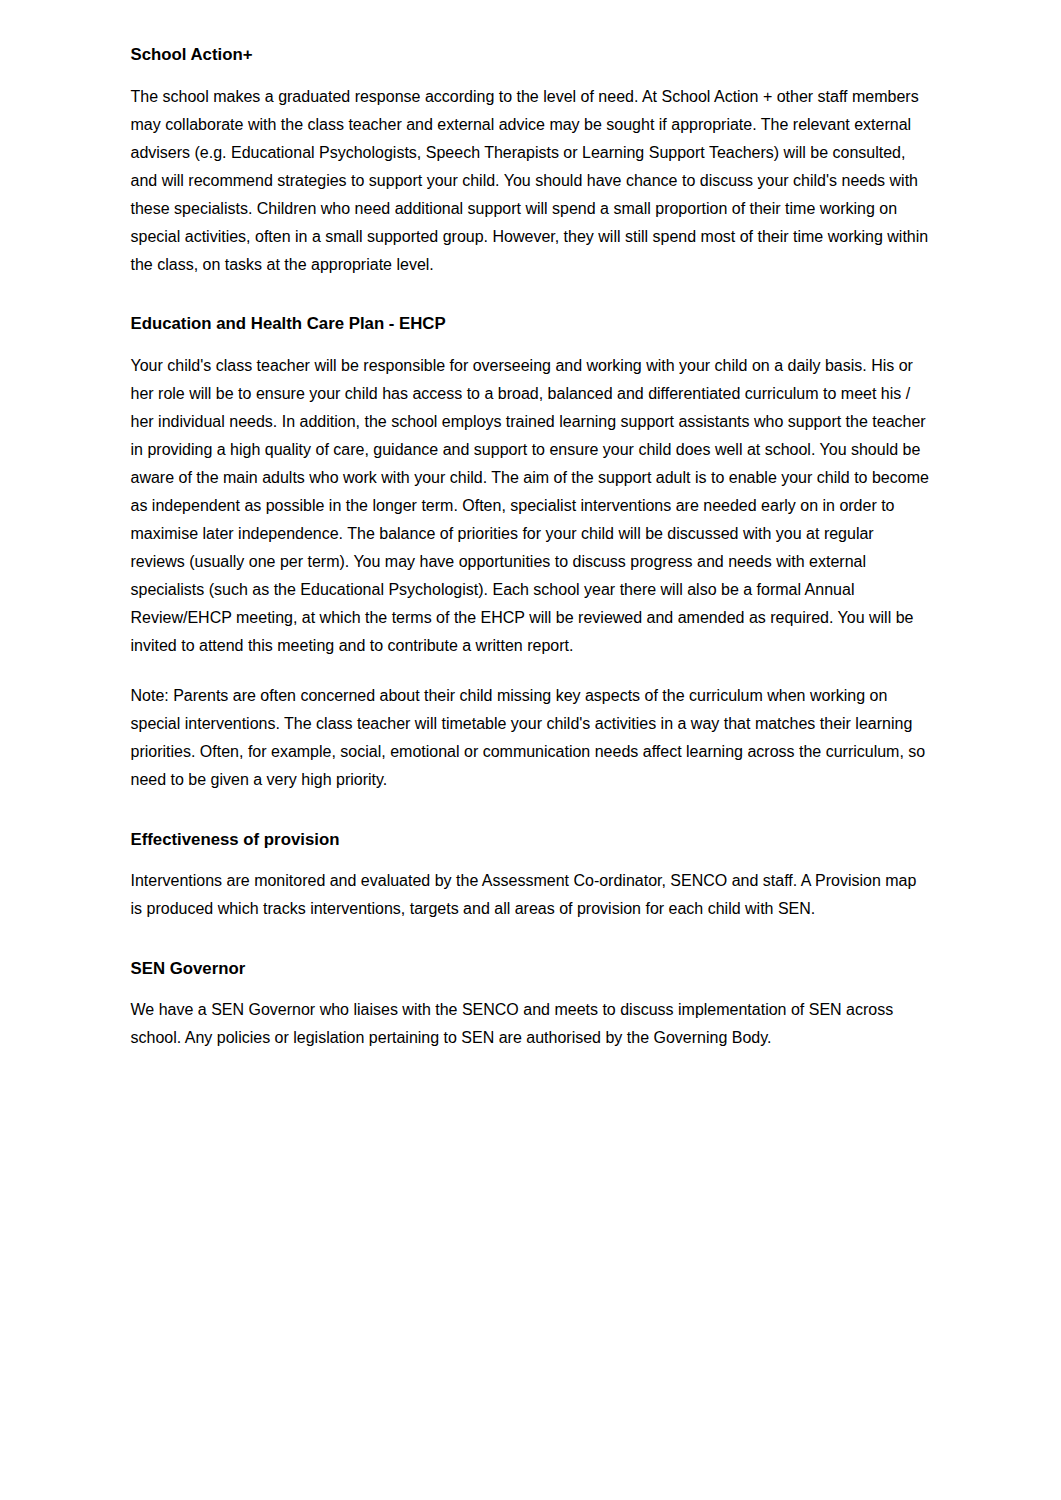School Action+
The school makes a graduated response according to the level of need. At School Action + other staff members may collaborate with the class teacher and external advice may be sought if appropriate. The relevant external advisers (e.g. Educational Psychologists, Speech Therapists or Learning Support Teachers) will be consulted, and will recommend strategies to support your child. You should have chance to discuss your child's needs with these specialists. Children who need additional support will spend a small proportion of their time working on special activities, often in a small supported group. However, they will still spend most of their time working within the class, on tasks at the appropriate level.
Education and Health Care Plan - EHCP
Your child's class teacher will be responsible for overseeing and working with your child on a daily basis. His or her role will be to ensure your child has access to a broad, balanced and differentiated curriculum to meet his / her individual needs. In addition, the school employs trained learning support assistants who support the teacher in providing a high quality of care, guidance and support to ensure your child does well at school. You should be aware of the main adults who work with your child. The aim of the support adult is to enable your child to become as independent as possible in the longer term. Often, specialist interventions are needed early on in order to maximise later independence. The balance of priorities for your child will be discussed with you at regular reviews (usually one per term). You may have opportunities to discuss progress and needs with external specialists (such as the Educational Psychologist). Each school year there will also be a formal Annual Review/EHCP meeting, at which the terms of the EHCP will be reviewed and amended as required. You will be invited to attend this meeting and to contribute a written report.
Note: Parents are often concerned about their child missing key aspects of the curriculum when working on special interventions. The class teacher will timetable your child's activities in a way that matches their learning priorities. Often, for example, social, emotional or communication needs affect learning across the curriculum, so need to be given a very high priority.
Effectiveness of provision
Interventions are monitored and evaluated by the Assessment Co-ordinator, SENCO and staff. A Provision map is produced which tracks interventions, targets and all areas of provision for each child with SEN.
SEN Governor
We have a SEN Governor who liaises with the SENCO and meets to discuss implementation of SEN across school. Any policies or legislation pertaining to SEN are authorised by the Governing Body.